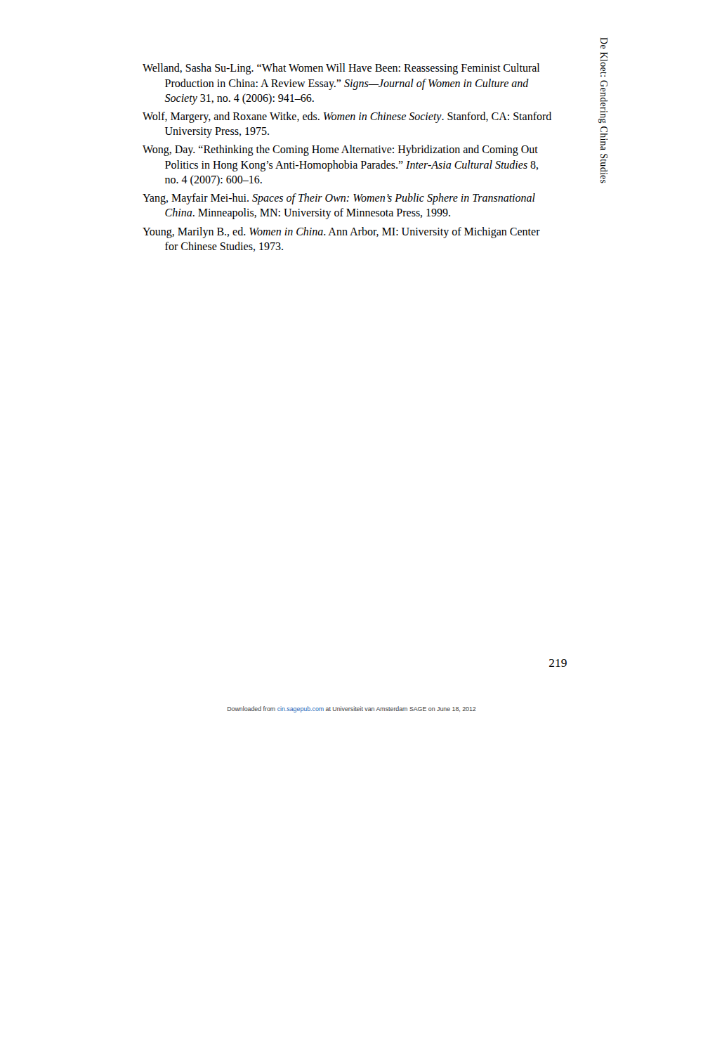De Kloet: Gendering China Studies
Welland, Sasha Su-Ling. “What Women Will Have Been: Reassessing Feminist Cultural Production in China: A Review Essay.” Signs—Journal of Women in Culture and Society 31, no. 4 (2006): 941–66.
Wolf, Margery, and Roxane Witke, eds. Women in Chinese Society. Stanford, CA: Stanford University Press, 1975.
Wong, Day. “Rethinking the Coming Home Alternative: Hybridization and Coming Out Politics in Hong Kong’s Anti-Homophobia Parades.” Inter-Asia Cultural Studies 8, no. 4 (2007): 600–16.
Yang, Mayfair Mei-hui. Spaces of Their Own: Women’s Public Sphere in Transnational China. Minneapolis, MN: University of Minnesota Press, 1999.
Young, Marilyn B., ed. Women in China. Ann Arbor, MI: University of Michigan Center for Chinese Studies, 1973.
219
Downloaded from cin.sagepub.com at Universiteit van Amsterdam SAGE on June 18, 2012